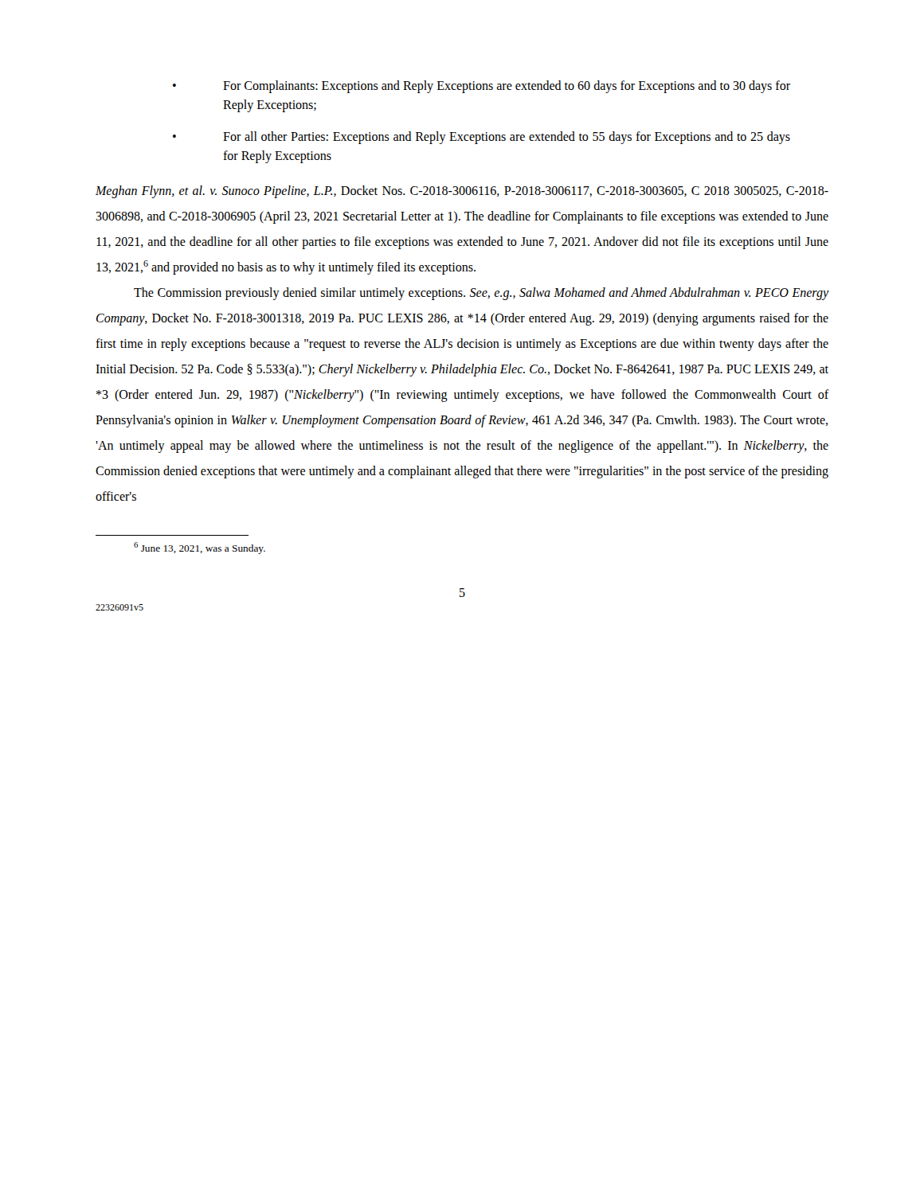• For Complainants: Exceptions and Reply Exceptions are extended to 60 days for Exceptions and to 30 days for Reply Exceptions;
• For all other Parties: Exceptions and Reply Exceptions are extended to 55 days for Exceptions and to 25 days for Reply Exceptions
Meghan Flynn, et al. v. Sunoco Pipeline, L.P., Docket Nos. C-2018-3006116, P-2018-3006117, C-2018-3003605, C 2018 3005025, C-2018-3006898, and C-2018-3006905 (April 23, 2021 Secretarial Letter at 1). The deadline for Complainants to file exceptions was extended to June 11, 2021, and the deadline for all other parties to file exceptions was extended to June 7, 2021. Andover did not file its exceptions until June 13, 2021,6 and provided no basis as to why it untimely filed its exceptions.
The Commission previously denied similar untimely exceptions. See, e.g., Salwa Mohamed and Ahmed Abdulrahman v. PECO Energy Company, Docket No. F-2018-3001318, 2019 Pa. PUC LEXIS 286, at *14 (Order entered Aug. 29, 2019) (denying arguments raised for the first time in reply exceptions because a "request to reverse the ALJ's decision is untimely as Exceptions are due within twenty days after the Initial Decision. 52 Pa. Code § 5.533(a)."); Cheryl Nickelberry v. Philadelphia Elec. Co., Docket No. F-8642641, 1987 Pa. PUC LEXIS 249, at *3 (Order entered Jun. 29, 1987) ("Nickelberry") ("In reviewing untimely exceptions, we have followed the Commonwealth Court of Pennsylvania's opinion in Walker v. Unemployment Compensation Board of Review, 461 A.2d 346, 347 (Pa. Cmwlth. 1983). The Court wrote, 'An untimely appeal may be allowed where the untimeliness is not the result of the negligence of the appellant.'"). In Nickelberry, the Commission denied exceptions that were untimely and a complainant alleged that there were "irregularities" in the post service of the presiding officer's
6 June 13, 2021, was a Sunday.
5
22326091v5